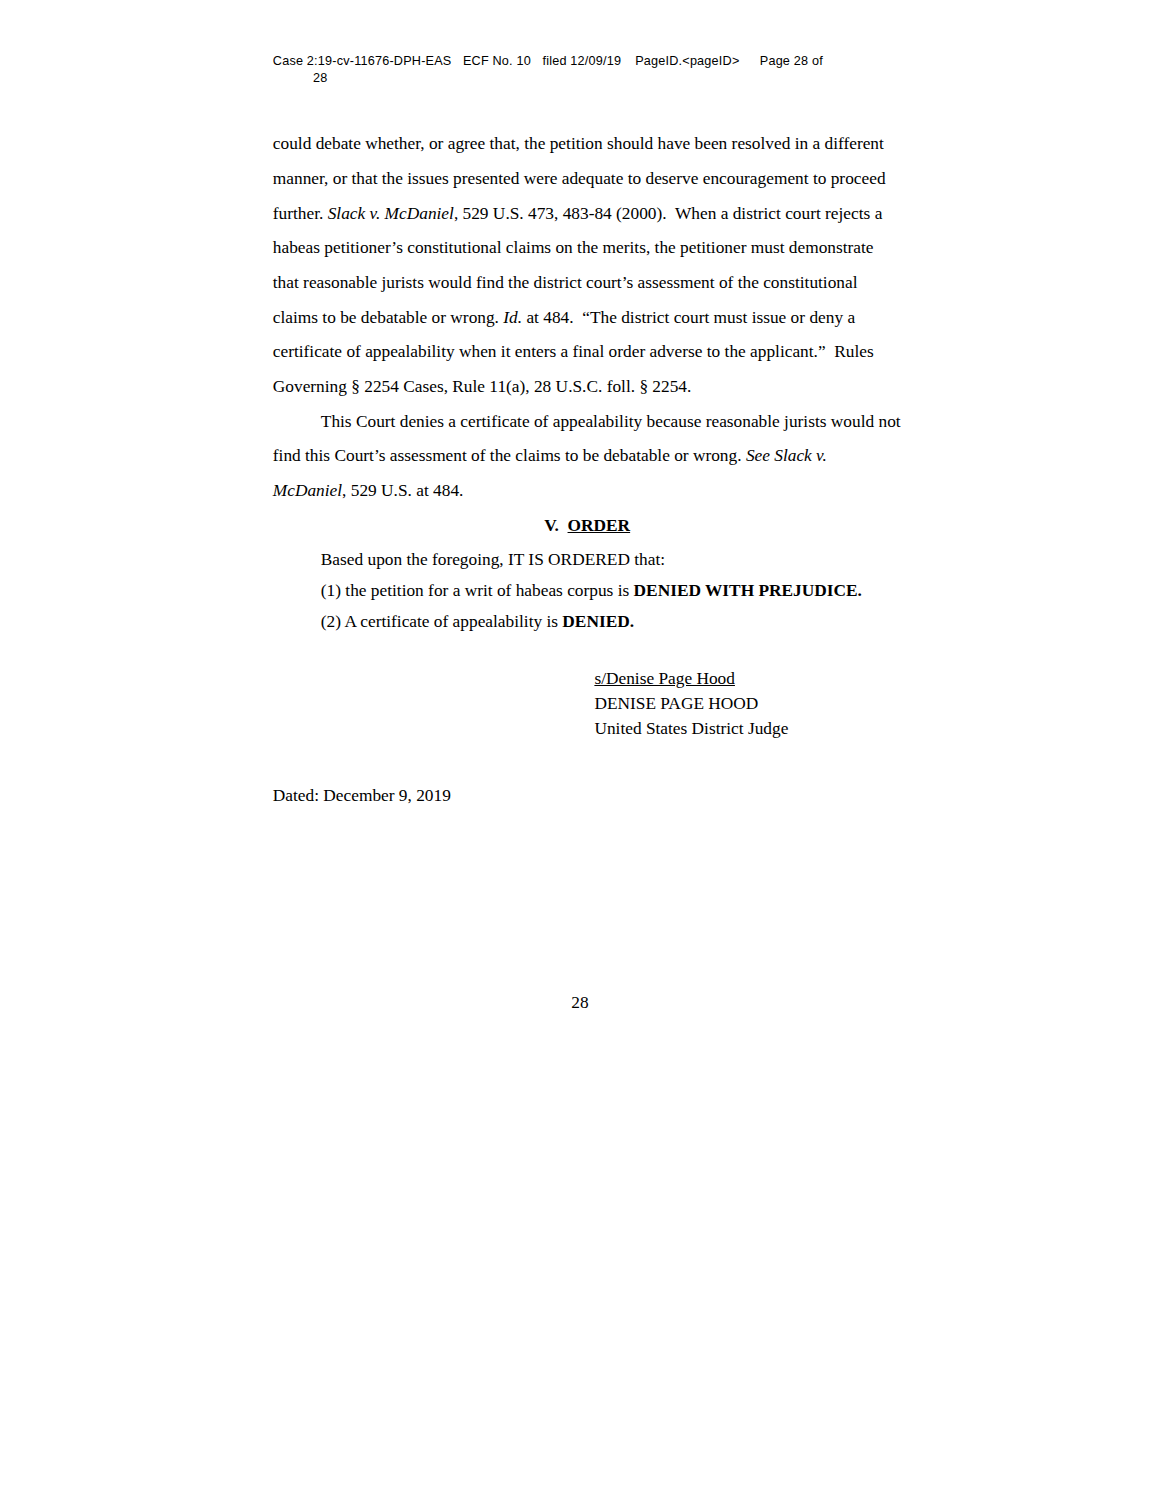Case 2:19-cv-11676-DPH-EAS ECF No. 10 filed 12/09/19 PageID.<pageID> Page 28 of 28
could debate whether, or agree that, the petition should have been resolved in a different manner, or that the issues presented were adequate to deserve encouragement to proceed further. Slack v. McDaniel, 529 U.S. 473, 483-84 (2000). When a district court rejects a habeas petitioner’s constitutional claims on the merits, the petitioner must demonstrate that reasonable jurists would find the district court’s assessment of the constitutional claims to be debatable or wrong. Id. at 484. “The district court must issue or deny a certificate of appealability when it enters a final order adverse to the applicant.” Rules Governing § 2254 Cases, Rule 11(a), 28 U.S.C. foll. § 2254.
This Court denies a certificate of appealability because reasonable jurists would not find this Court’s assessment of the claims to be debatable or wrong. See Slack v. McDaniel, 529 U.S. at 484.
V. ORDER
Based upon the foregoing, IT IS ORDERED that:
(1) the petition for a writ of habeas corpus is DENIED WITH PREJUDICE.
(2) A certificate of appealability is DENIED.
s/Denise Page Hood
DENISE PAGE HOOD
United States District Judge
Dated: December 9, 2019
28